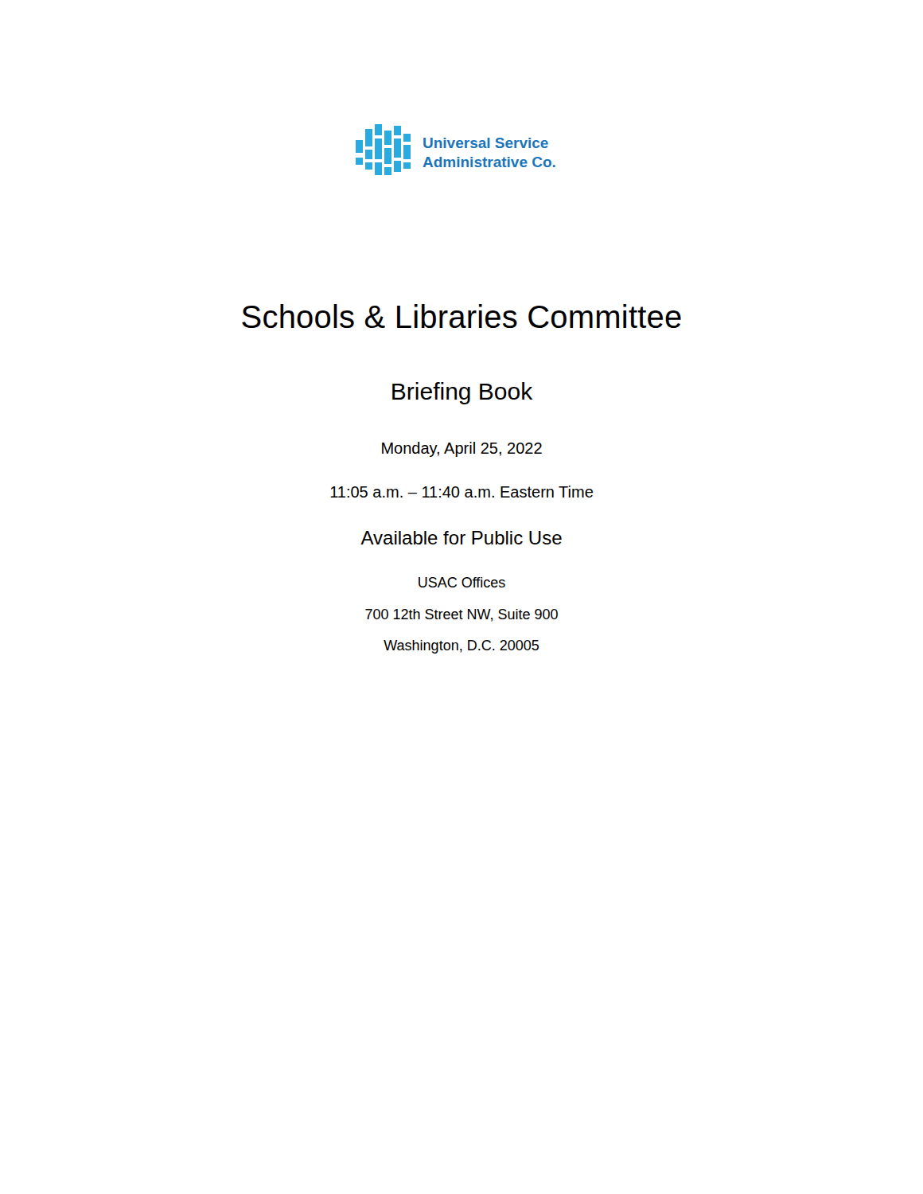Universal Service Administrative Co.
Schools & Libraries Committee
Briefing Book
Monday, April 25, 2022
11:05 a.m. – 11:40 a.m. Eastern Time
Available for Public Use
USAC Offices
700 12th Street NW, Suite 900
Washington, D.C. 20005